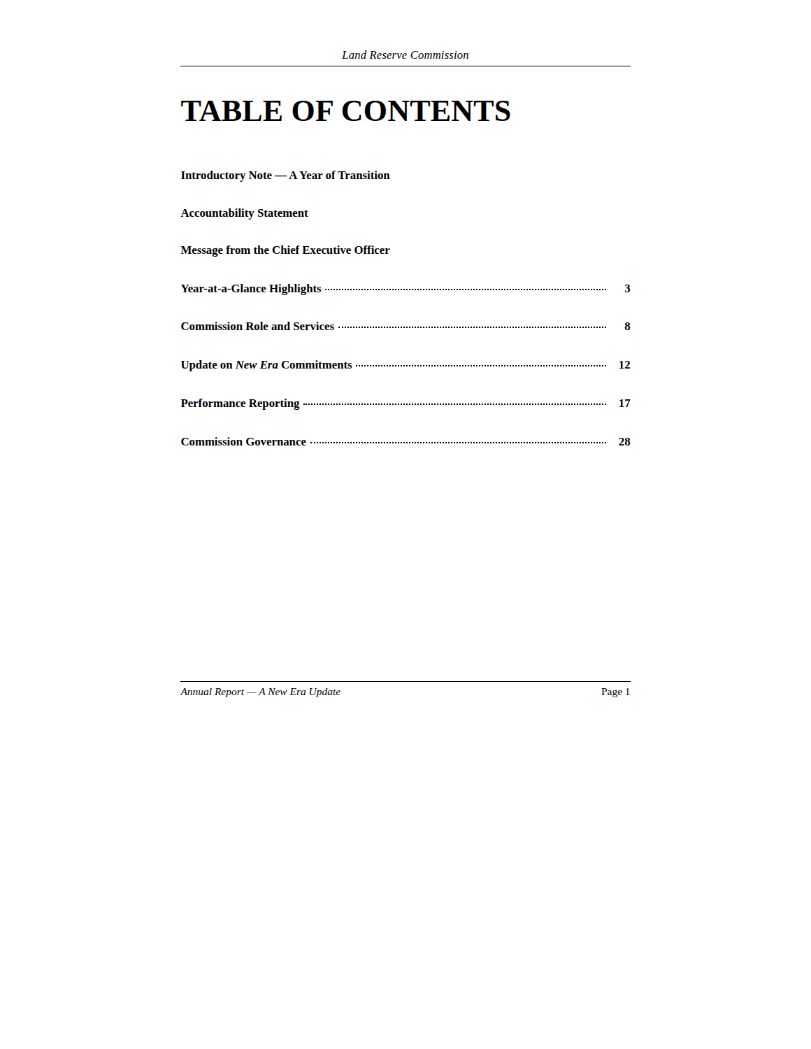Land Reserve Commission
TABLE OF CONTENTS
Introductory Note — A Year of Transition
Accountability Statement
Message from the Chief Executive Officer
Year-at-a-Glance Highlights 3
Commission Role and Services 8
Update on New Era Commitments 12
Performance Reporting 17
Commission Governance 28
Annual Report — A New Era Update Page 1